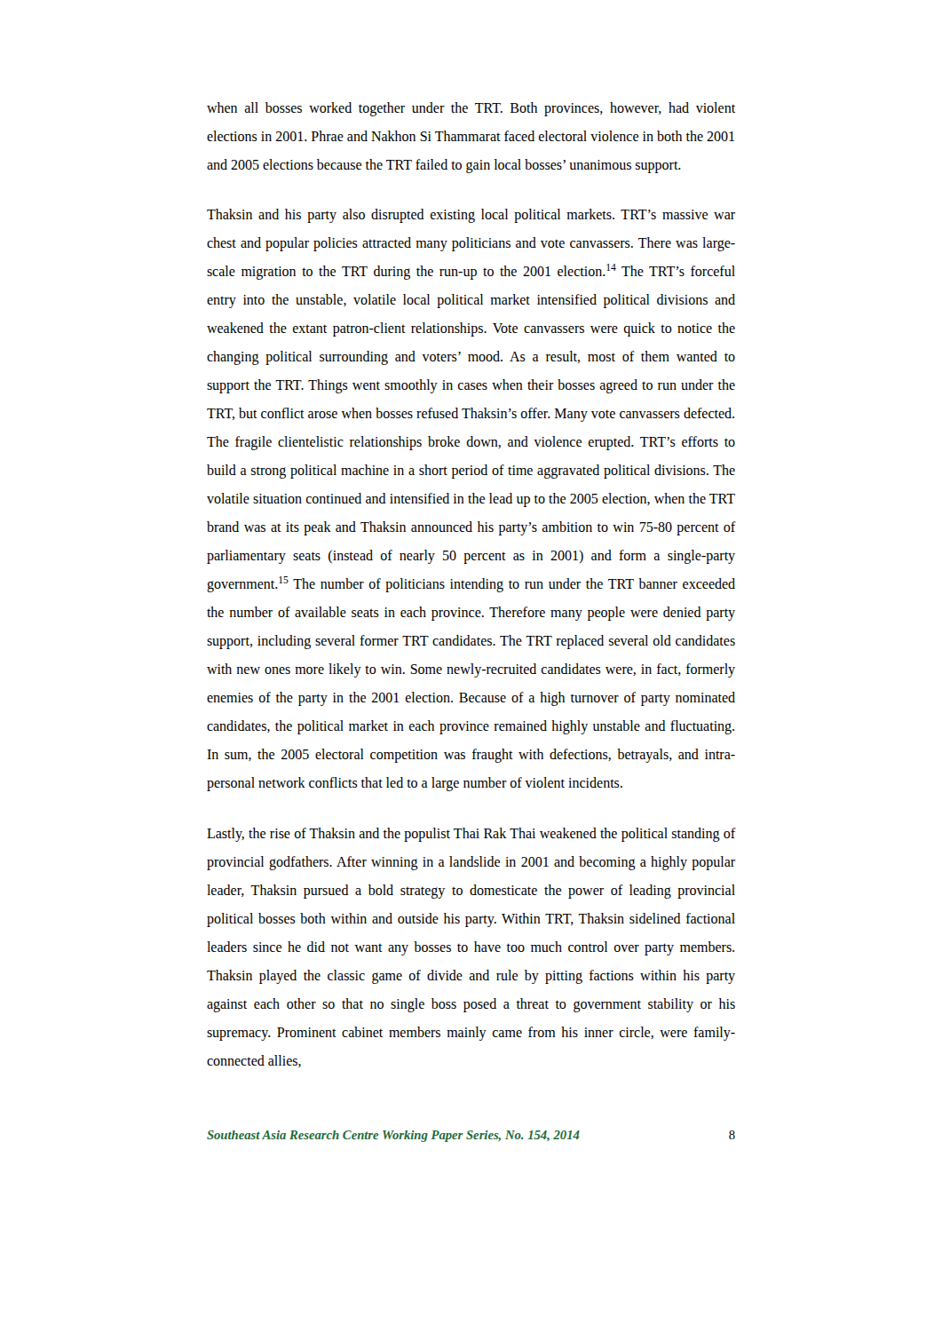when all bosses worked together under the TRT. Both provinces, however, had violent elections in 2001. Phrae and Nakhon Si Thammarat faced electoral violence in both the 2001 and 2005 elections because the TRT failed to gain local bosses’ unanimous support.
Thaksin and his party also disrupted existing local political markets. TRT’s massive war chest and popular policies attracted many politicians and vote canvassers. There was large-scale migration to the TRT during the run-up to the 2001 election.14 The TRT’s forceful entry into the unstable, volatile local political market intensified political divisions and weakened the extant patron-client relationships. Vote canvassers were quick to notice the changing political surrounding and voters’ mood. As a result, most of them wanted to support the TRT. Things went smoothly in cases when their bosses agreed to run under the TRT, but conflict arose when bosses refused Thaksin’s offer. Many vote canvassers defected. The fragile clientelistic relationships broke down, and violence erupted. TRT’s efforts to build a strong political machine in a short period of time aggravated political divisions. The volatile situation continued and intensified in the lead up to the 2005 election, when the TRT brand was at its peak and Thaksin announced his party’s ambition to win 75-80 percent of parliamentary seats (instead of nearly 50 percent as in 2001) and form a single-party government.15 The number of politicians intending to run under the TRT banner exceeded the number of available seats in each province. Therefore many people were denied party support, including several former TRT candidates. The TRT replaced several old candidates with new ones more likely to win. Some newly-recruited candidates were, in fact, formerly enemies of the party in the 2001 election. Because of a high turnover of party nominated candidates, the political market in each province remained highly unstable and fluctuating. In sum, the 2005 electoral competition was fraught with defections, betrayals, and intra-personal network conflicts that led to a large number of violent incidents.
Lastly, the rise of Thaksin and the populist Thai Rak Thai weakened the political standing of provincial godfathers. After winning in a landslide in 2001 and becoming a highly popular leader, Thaksin pursued a bold strategy to domesticate the power of leading provincial political bosses both within and outside his party. Within TRT, Thaksin sidelined factional leaders since he did not want any bosses to have too much control over party members. Thaksin played the classic game of divide and rule by pitting factions within his party against each other so that no single boss posed a threat to government stability or his supremacy. Prominent cabinet members mainly came from his inner circle, were family-connected allies,
Southeast Asia Research Centre Working Paper Series, No. 154, 2014 8